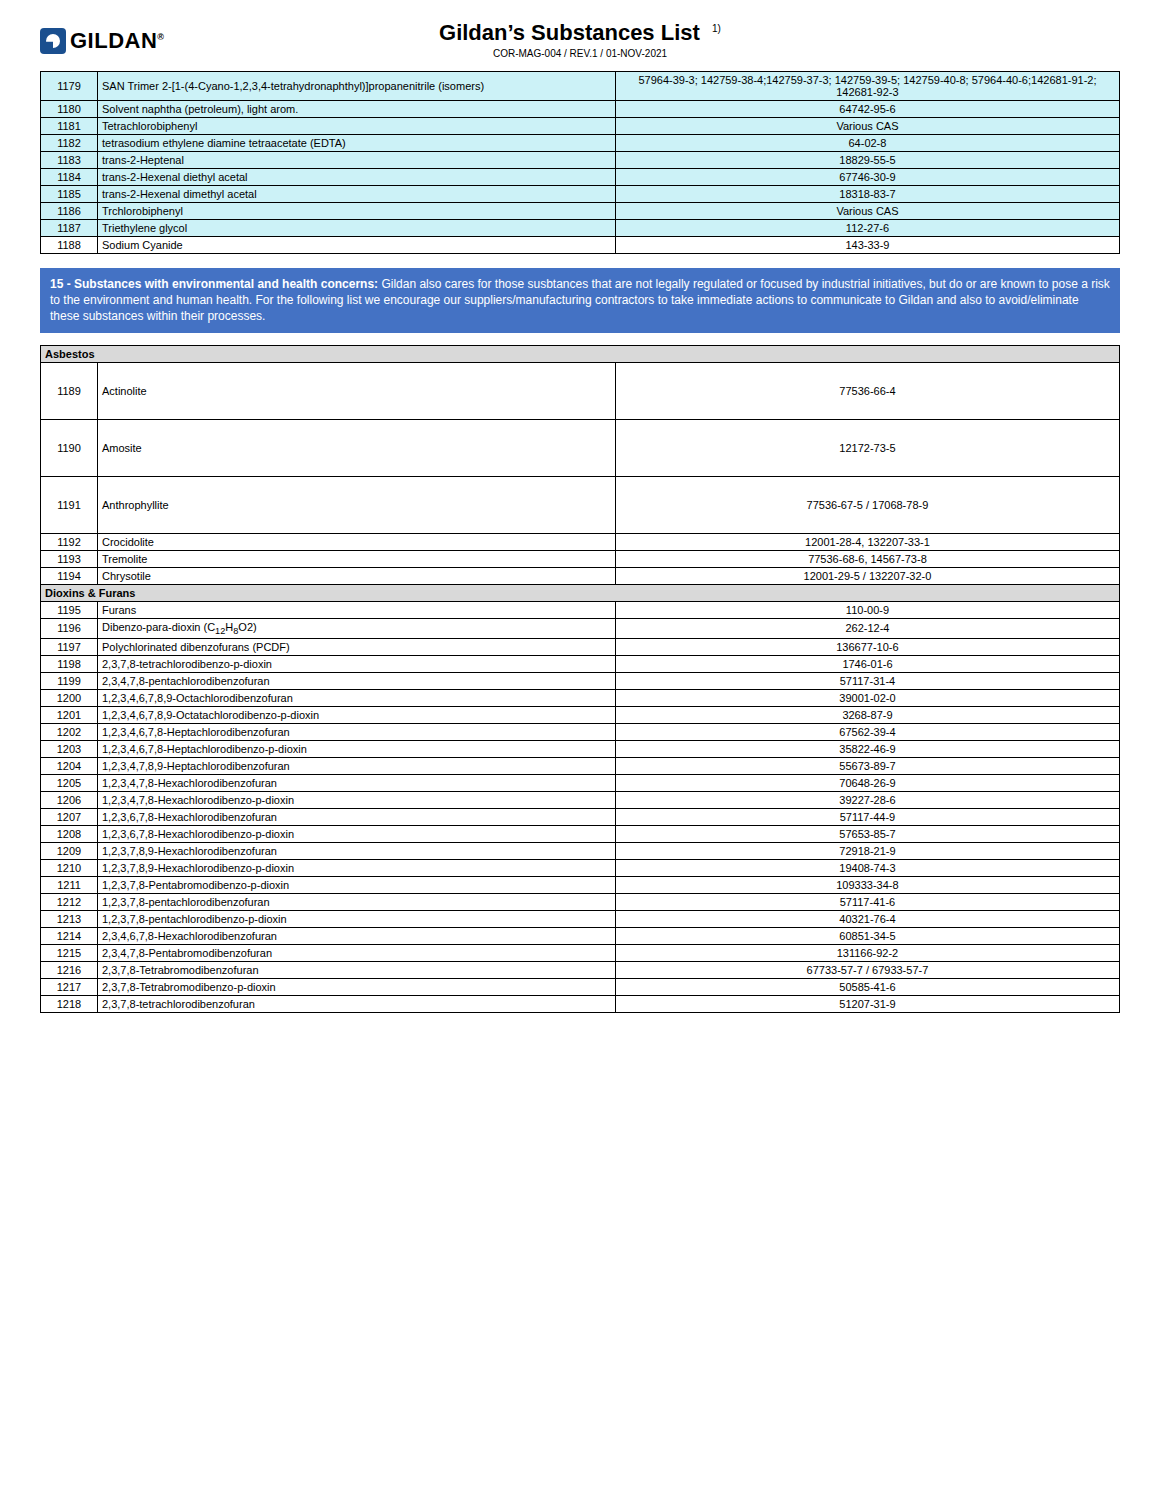GILDAN®
Gildan’s Substances List 1)
COR-MAG-004 / REV.1 / 01-NOV-2021
| 1179 | SAN Trimer 2-[1-(4-Cyano-1,2,3,4-tetrahydronaphthyl)]propanenitrile (isomers) | 57964-39-3; 142759-38-4;142759-37-3; 142759-39-5; 142759-40-8; 57964-40-6;142681-91-2; 142681-92-3 |
| 1180 | Solvent naphtha (petroleum), light arom. | 64742-95-6 |
| 1181 | Tetrachlorobiphenyl | Various CAS |
| 1182 | tetrasodium ethylene diamine tetraacetate (EDTA) | 64-02-8 |
| 1183 | trans-2-Heptenal | 18829-55-5 |
| 1184 | trans-2-Hexenal diethyl acetal | 67746-30-9 |
| 1185 | trans-2-Hexenal dimethyl acetal | 18318-83-7 |
| 1186 | Trchlorobiphenyl | Various CAS |
| 1187 | Triethylene glycol | 112-27-6 |
| 1188 | Sodium Cyanide | 143-33-9 |
15 - Substances with environmental and health concerns: Gildan also cares for those susbtances that are not legally regulated or focused by industrial initiatives, but do or are known to pose a risk to the environment and human health. For the following list we encourage our suppliers/manufacturing contractors to take immediate actions to communicate to Gildan and also to avoid/eliminate these substances within their processes.
| Asbestos |
| 1189 | Actinolite | 77536-66-4 |
| 1190 | Amosite | 12172-73-5 |
| 1191 | Anthrophyllite | 77536-67-5 / 17068-78-9 |
| 1192 | Crocidolite | 12001-28-4, 132207-33-1 |
| 1193 | Tremolite | 77536-68-6, 14567-73-8 |
| 1194 | Chrysotile | 12001-29-5 / 132207-32-0 |
| Dioxins & Furans |
| 1195 | Furans | 110-00-9 |
| 1196 | Dibenzo-para-dioxin (C 12 H 8 O2) | 262-12-4 |
| 1197 | Polychlorinated dibenzofurans (PCDF) | 136677-10-6 |
| 1198 | 2,3,7,8-tetrachlorodibenzo-p-dioxin | 1746-01-6 |
| 1199 | 2,3,4,7,8-pentachlorodibenzofuran | 57117-31-4 |
| 1200 | 1,2,3,4,6,7,8,9-Octachlorodibenzofuran | 39001-02-0 |
| 1201 | 1,2,3,4,6,7,8,9-Octatachlorodibenzo-p-dioxin | 3268-87-9 |
| 1202 | 1,2,3,4,6,7,8-Heptachlorodibenzofuran | 67562-39-4 |
| 1203 | 1,2,3,4,6,7,8-Heptachlorodibenzo-p-dioxin | 35822-46-9 |
| 1204 | 1,2,3,4,7,8,9-Heptachlorodibenzofuran | 55673-89-7 |
| 1205 | 1,2,3,4,7,8-Hexachlorodibenzofuran | 70648-26-9 |
| 1206 | 1,2,3,4,7,8-Hexachlorodibenzo-p-dioxin | 39227-28-6 |
| 1207 | 1,2,3,6,7,8-Hexachlorodibenzofuran | 57117-44-9 |
| 1208 | 1,2,3,6,7,8-Hexachlorodibenzo-p-dioxin | 57653-85-7 |
| 1209 | 1,2,3,7,8,9-Hexachlorodibenzofuran | 72918-21-9 |
| 1210 | 1,2,3,7,8,9-Hexachlorodibenzo-p-dioxin | 19408-74-3 |
| 1211 | 1,2,3,7,8-Pentabromodibenzo-p-dioxin | 109333-34-8 |
| 1212 | 1,2,3,7,8-pentachlorodibenzofuran | 57117-41-6 |
| 1213 | 1,2,3,7,8-pentachlorodibenzo-p-dioxin | 40321-76-4 |
| 1214 | 2,3,4,6,7,8-Hexachlorodibenzofuran | 60851-34-5 |
| 1215 | 2,3,4,7,8-Pentabromodibenzofuran | 131166-92-2 |
| 1216 | 2,3,7,8-Tetrabromodibenzofuran | 67733-57-7 / 67933-57-7 |
| 1217 | 2,3,7,8-Tetrabromodibenzo-p-dioxin | 50585-41-6 |
| 1218 | 2,3,7,8-tetrachlorodibenzofuran | 51207-31-9 |